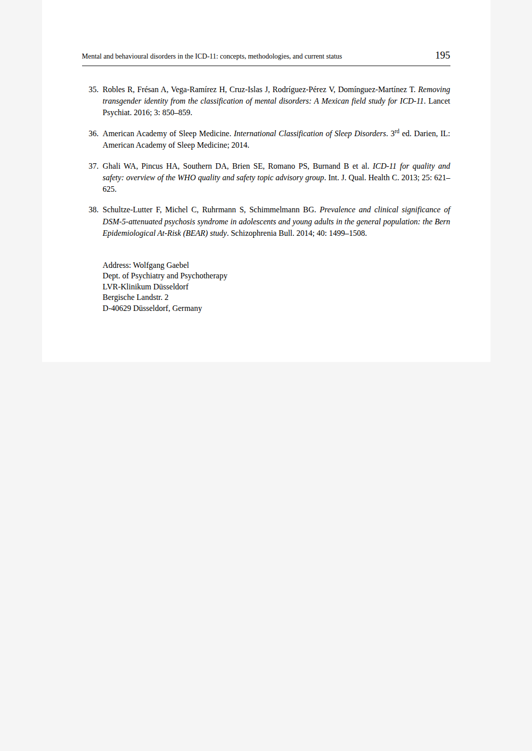Mental and behavioural disorders in the ICD-11: concepts, methodologies, and current status 195
35. Robles R, Frésan A, Vega-Ramírez H, Cruz-Islas J, Rodríguez-Pérez V, Domínguez-Martínez T. Removing transgender identity from the classification of mental disorders: A Mexican field study for ICD-11. Lancet Psychiat. 2016; 3: 850–859.
36. American Academy of Sleep Medicine. International Classification of Sleep Disorders. 3rd ed. Darien, IL: American Academy of Sleep Medicine; 2014.
37. Ghali WA, Pincus HA, Southern DA, Brien SE, Romano PS, Burnand B et al. ICD-11 for quality and safety: overview of the WHO quality and safety topic advisory group. Int. J. Qual. Health C. 2013; 25: 621–625.
38. Schultze-Lutter F, Michel C, Ruhrmann S, Schimmelmann BG. Prevalence and clinical significance of DSM-5-attenuated psychosis syndrome in adolescents and young adults in the general population: the Bern Epidemiological At-Risk (BEAR) study. Schizophrenia Bull. 2014; 40: 1499–1508.
Address: Wolfgang Gaebel
Dept. of Psychiatry and Psychotherapy
LVR-Klinikum Düsseldorf
Bergische Landstr. 2
D-40629 Düsseldorf, Germany